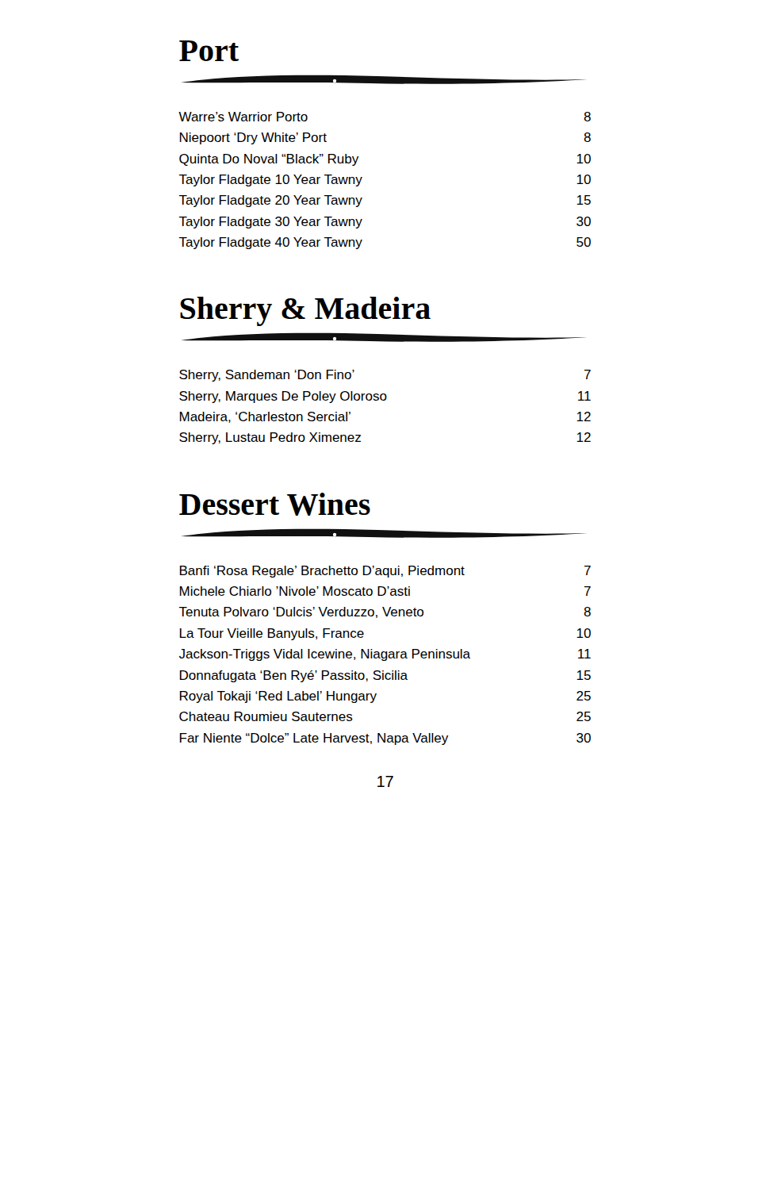Port
| Warre’s Warrior Porto | 8 |
| Niepoort ‘Dry White’ Port | 8 |
| Quinta Do Noval “Black” Ruby | 10 |
| Taylor Fladgate 10 Year Tawny | 10 |
| Taylor Fladgate 20 Year Tawny | 15 |
| Taylor Fladgate 30 Year Tawny | 30 |
| Taylor Fladgate 40 Year Tawny | 50 |
Sherry & Madeira
| Sherry, Sandeman ‘Don Fino’ | 7 |
| Sherry, Marques De Poley Oloroso | 11 |
| Madeira, ‘Charleston Sercial’ | 12 |
| Sherry, Lustau Pedro Ximenez | 12 |
Dessert Wines
| Banfi ‘Rosa Regale’ Brachetto D’aqui, Piedmont | 7 |
| Michele Chiarlo ’Nivole’ Moscato D’asti | 7 |
| Tenuta Polvaro ‘Dulcis’ Verduzzo, Veneto | 8 |
| La Tour Vieille Banyuls, France | 10 |
| Jackson-Triggs Vidal Icewine, Niagara Peninsula | 11 |
| Donnafugata ‘Ben Ryé’ Passito, Sicilia | 15 |
| Royal Tokaji ‘Red Label’ Hungary | 25 |
| Chateau Roumieu Sauternes | 25 |
| Far Niente “Dolce” Late Harvest, Napa Valley | 30 |
17